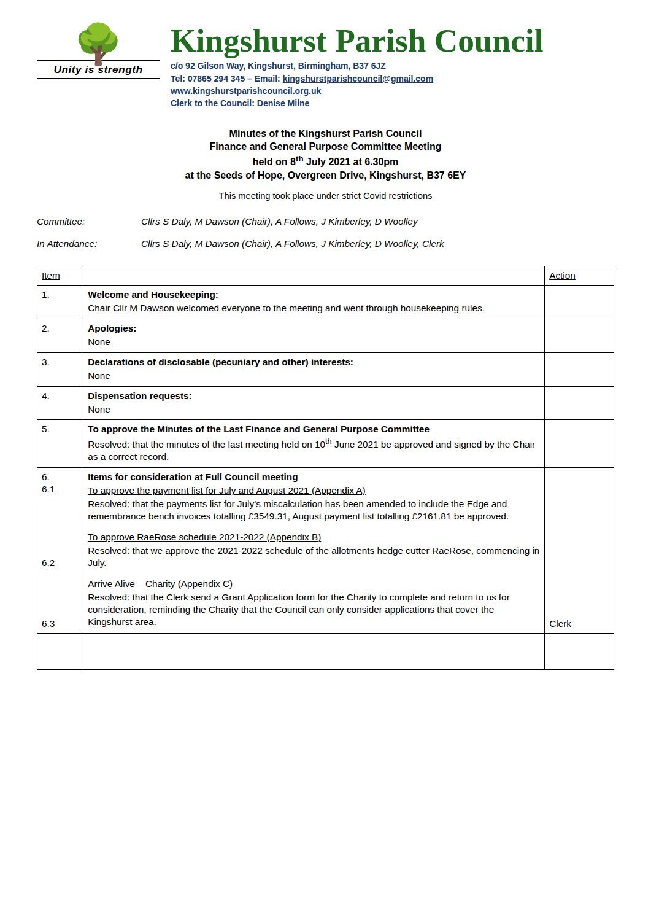🌳
Unity is strength
Kingshurst Parish Council
c/o 92 Gilson Way, Kingshurst, Birmingham, B37 6JZ
Tel: 07865 294 345 – Email: kingshurstparishcouncil@gmail.com
www.kingshurstparishcouncil.org.uk
Clerk to the Council: Denise Milne
Minutes of the Kingshurst Parish Council
Finance and General Purpose Committee Meeting
held on 8th July 2021 at 6.30pm
at the Seeds of Hope, Overgreen Drive, Kingshurst, B37 6EY
This meeting took place under strict Covid restrictions
| Committee: | Cllrs S Daly, M Dawson (Chair), A Follows, J Kimberley, D Woolley |
| In Attendance: | Cllrs S Daly, M Dawson (Chair), A Follows, J Kimberley, D Woolley, Clerk |
| Item | | Action |
| --- | --- | --- |
| 1. | Welcome and Housekeeping: Chair Cllr M Dawson welcomed everyone to the meeting and went through housekeeping rules. | |
| 2. | Apologies: None | |
| 3. | Declarations of disclosable (pecuniary and other) interests: None | |
| 4. | Dispensation requests: None | |
| 5. | To approve the Minutes of the Last Finance and General Purpose Committee Resolved: that the minutes of the last meeting held on 10 th June 2021 be approved and signed by the Chair as a correct record. | |
| 6. 6.1 6.2 6.3 | Items for consideration at Full Council meeting To approve the payment list for July and August 2021 (Appendix A) Resolved: that the payments list for July’s miscalculation has been amended to include the Edge and remembrance bench invoices totalling £3549.31, August payment list totalling £2161.81 be approved. To approve RaeRose schedule 2021-2022 (Appendix B) Resolved: that we approve the 2021-2022 schedule of the allotments hedge cutter RaeRose, commencing in July. Arrive Alive – Charity (Appendix C) Resolved: that the Clerk send a Grant Application form for the Charity to complete and return to us for consideration, reminding the Charity that the Council can only consider applications that cover the Kingshurst area. | Clerk |